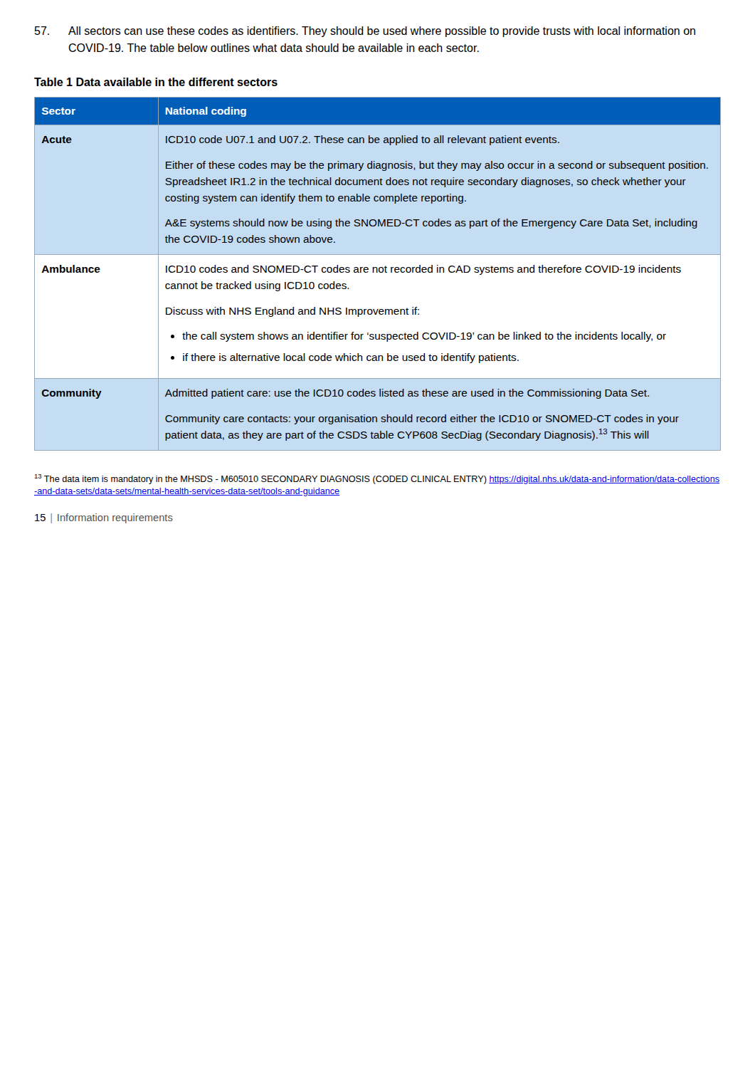57. All sectors can use these codes as identifiers. They should be used where possible to provide trusts with local information on COVID-19. The table below outlines what data should be available in each sector.
Table 1 Data available in the different sectors
| Sector | National coding |
| --- | --- |
| Acute | ICD10 code U07.1 and U07.2. These can be applied to all relevant patient events. Either of these codes may be the primary diagnosis, but they may also occur in a second or subsequent position. Spreadsheet IR1.2 in the technical document does not require secondary diagnoses, so check whether your costing system can identify them to enable complete reporting. A&E systems should now be using the SNOMED-CT codes as part of the Emergency Care Data Set, including the COVID-19 codes shown above. |
| Ambulance | ICD10 codes and SNOMED-CT codes are not recorded in CAD systems and therefore COVID-19 incidents cannot be tracked using ICD10 codes. Discuss with NHS England and NHS Improvement if: the call system shows an identifier for ‘suspected COVID-19’ can be linked to the incidents locally, or if there is alternative local code which can be used to identify patients. |
| Community | Admitted patient care: use the ICD10 codes listed as these are used in the Commissioning Data Set. Community care contacts: your organisation should record either the ICD10 or SNOMED-CT codes in your patient data, as they are part of the CSDS table CYP608 SecDiag (Secondary Diagnosis). 13 This will |
13 The data item is mandatory in the MHSDS - M605010 SECONDARY DIAGNOSIS (CODED CLINICAL ENTRY) https://digital.nhs.uk/data-and-information/data-collections-and-data-sets/data-sets/mental-health-services-data-set/tools-and-guidance
15|Information requirements